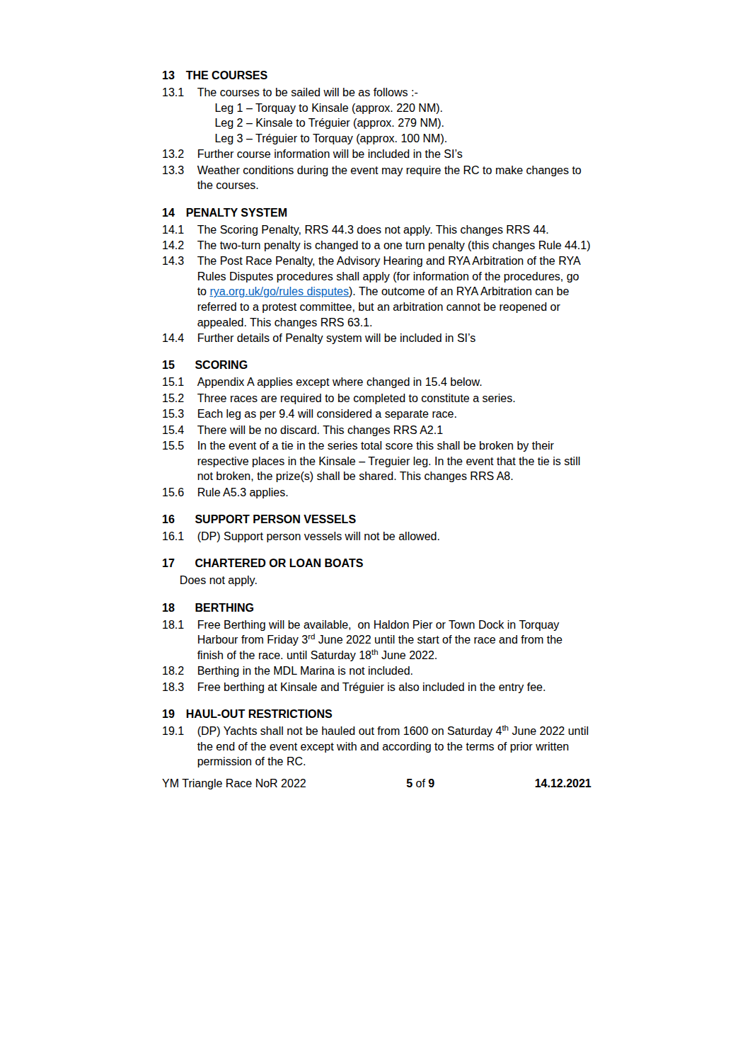13 THE COURSES
13.1 The courses to be sailed will be as follows :-
Leg 1 – Torquay to Kinsale (approx. 220 NM).
Leg 2 – Kinsale to Tréguier (approx. 279 NM).
Leg 3 – Tréguier to Torquay (approx. 100 NM).
13.2 Further course information will be included in the SI’s
13.3 Weather conditions during the event may require the RC to make changes to the courses.
14 PENALTY SYSTEM
14.1 The Scoring Penalty, RRS 44.3 does not apply. This changes RRS 44.
14.2 The two-turn penalty is changed to a one turn penalty (this changes Rule 44.1)
14.3 The Post Race Penalty, the Advisory Hearing and RYA Arbitration of the RYA Rules Disputes procedures shall apply (for information of the procedures, go to rya.org.uk/go/rules disputes). The outcome of an RYA Arbitration can be referred to a protest committee, but an arbitration cannot be reopened or appealed. This changes RRS 63.1.
14.4 Further details of Penalty system will be included in SI’s
15 SCORING
15.1 Appendix A applies except where changed in 15.4 below.
15.2 Three races are required to be completed to constitute a series.
15.3 Each leg as per 9.4 will considered a separate race.
15.4 There will be no discard. This changes RRS A2.1
15.5 In the event of a tie in the series total score this shall be broken by their respective places in the Kinsale – Treguier leg. In the event that the tie is still not broken, the prize(s) shall be shared. This changes RRS A8.
15.6 Rule A5.3 applies.
16 SUPPORT PERSON VESSELS
16.1 (DP) Support person vessels will not be allowed.
17 CHARTERED OR LOAN BOATS
Does not apply.
18 BERTHING
18.1 Free Berthing will be available, on Haldon Pier or Town Dock in Torquay Harbour from Friday 3rd June 2022 until the start of the race and from the finish of the race. until Saturday 18th June 2022.
18.2 Berthing in the MDL Marina is not included.
18.3 Free berthing at Kinsale and Tréguier is also included in the entry fee.
19 HAUL-OUT RESTRICTIONS
19.1 (DP) Yachts shall not be hauled out from 1600 on Saturday 4th June 2022 until the end of the event except with and according to the terms of prior written permission of the RC.
YM Triangle Race NoR 2022 5 of 9 14.12.2021